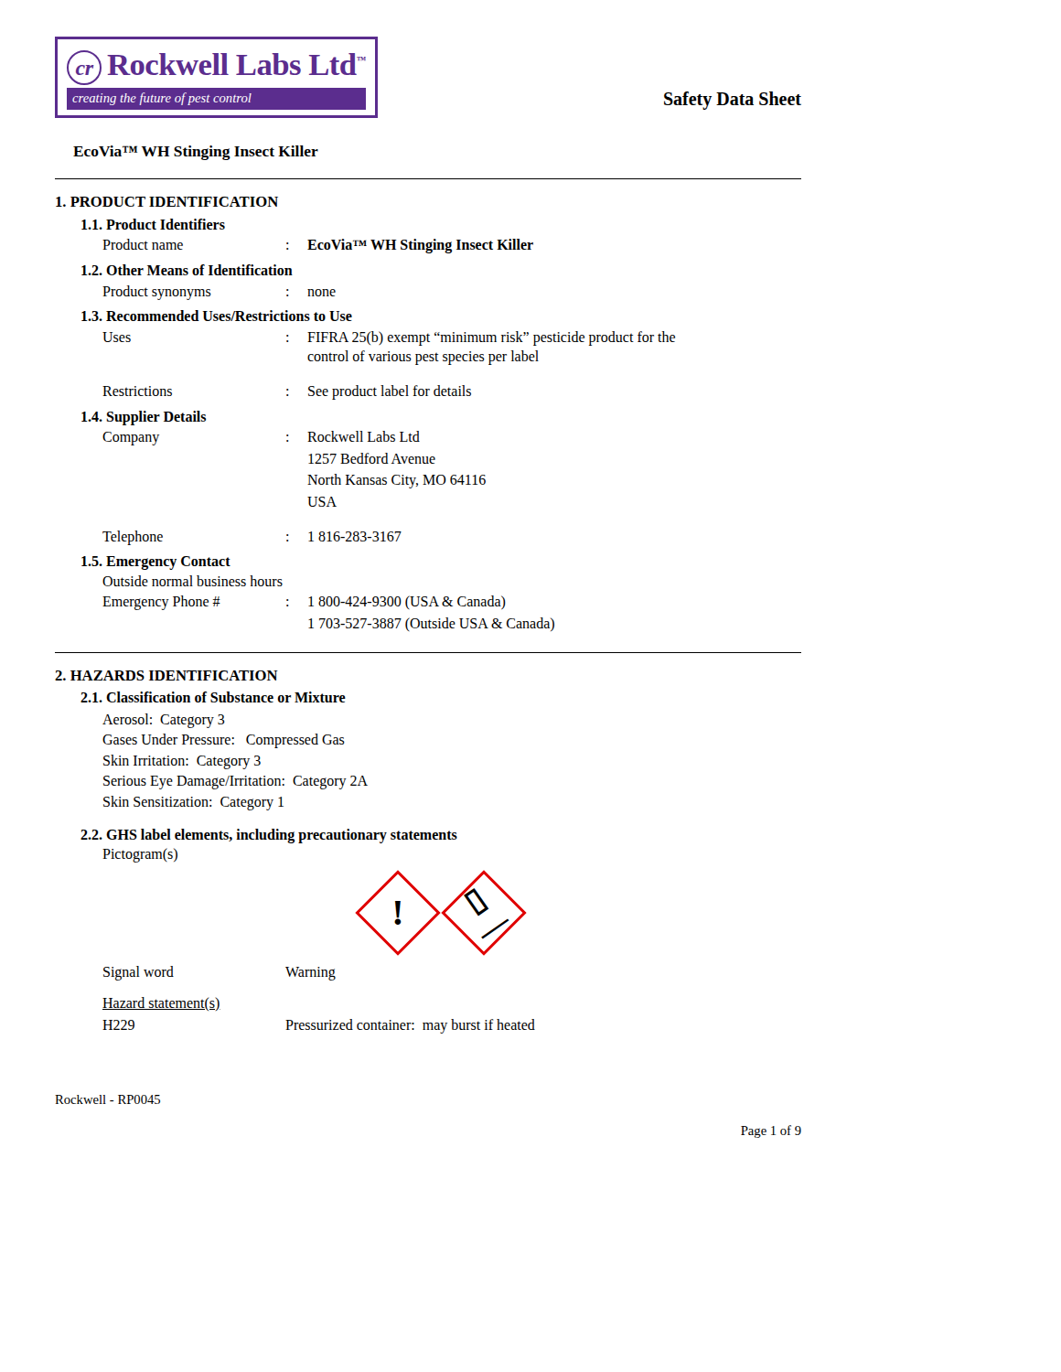cr Rockwell Labs Ltd™
creating the future of pest control
Safety Data Sheet
EcoVia™ WH Stinging Insect Killer
PRODUCT IDENTIFICATION
Product Identifiers
| Product name | : | EcoVia™ WH Stinging Insect Killer |
Other Means of Identification
| Product synonyms | : | none |
Recommended Uses/Restrictions to Use
| Uses | : | FIFRA 25(b) exempt “minimum risk” pesticide product for the control of various pest species per label |
| Restrictions | : | See product label for details |
Supplier Details
| Company | : | Rockwell Labs Ltd |
| | | 1257 Bedford Avenue |
| | | North Kansas City, MO 64116 |
| | | USA |
| Telephone | : | 1 816-283-3167 |
Emergency Contact
Outside normal business hours
| Emergency Phone # | : | 1 800-424-9300 (USA & Canada) |
| | | 1 703-527-3887 (Outside USA & Canada) |
HAZARDS IDENTIFICATION
Classification of Substance or Mixture
Aerosol: Category 3
Gases Under Pressure: Compressed Gas
Skin Irritation: Category 3
Serious Eye Damage/Irritation: Category 2A
Skin Sensitization: Category 1
GHS label elements, including precautionary statements
Pictogram(s)
! ▯—
| Signal word | Warning |
| Hazard statement(s) | |
| H229 | Pressurized container: may burst if heated |
Rockwell - RP0045
Page 1 of 9